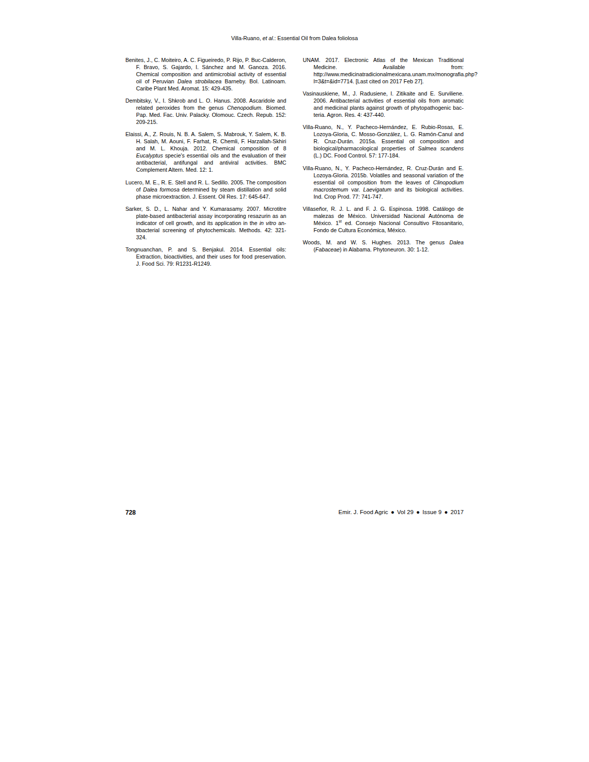Villa-Ruano, et al.: Essential Oil from Dalea foliolosa
Benites, J., C. Moiteiro, A. C. Figueiredo, P. Rijo, P. Buc-Calderon, F. Bravo, S. Gajardo, I. Sánchez and M. Ganoza. 2016. Chemical composition and antimicrobial activity of essential oil of Peruvian Dalea strobilacea Barneby. Bol. Latinoam. Caribe Plant Med. Aromat. 15: 429-435.
Dembitsky, V., I. Shkrob and L. O. Hanus. 2008. Ascaridole and related peroxides from the genus Chenopodium. Biomed. Pap. Med. Fac. Univ. Palacky. Olomouc. Czech. Repub. 152: 209-215.
Elaissi, A., Z. Rouis, N. B. A. Salem, S. Mabrouk, Y. Salem, K. B. H. Salah, M. Aouni, F. Farhat, R. Chemli, F. Harzallah-Skhiri and M. L. Khouja. 2012. Chemical composition of 8 Eucalyptus specie's essential oils and the evaluation of their antibacterial, antifungal and antiviral activities. BMC Complement Altern. Med. 12: 1.
Lucero, M. E., R. E. Stell and R. L. Sedillo. 2005. The composition of Dalea formosa determined by steam distillation and solid phase microextraction. J. Essent. Oil Res. 17: 645-647.
Sarker, S. D., L. Nahar and Y. Kumarasamy. 2007. Microtitre plate-based antibacterial assay incorporating resazurin as an indicator of cell growth, and its application in the in vitro antibacterial screening of phytochemicals. Methods. 42: 321-324.
Tongnuanchan, P. and S. Benjakul. 2014. Essential oils: Extraction, bioactivities, and their uses for food preservation. J. Food Sci. 79: R1231-R1249.
UNAM. 2017. Electronic Atlas of the Mexican Traditional Medicine. Available from: http://www.medicinatradicionalmexicana.unam.mx/monografia.php?l=3&t=&id=7714. [Last cited on 2017 Feb 27].
Vasinauskiene, M., J. Radusiene, I. Zitikaite and E. Surviliene. 2006. Antibacterial activities of essential oils from aromatic and medicinal plants against growth of phytopathogenic bacteria. Agron. Res. 4: 437-440.
Villa-Ruano, N., Y. Pacheco-Hernández, E. Rubio-Rosas, E. Lozoya-Gloria, C. Mosso-González, L. G. Ramón-Canul and R. Cruz-Durán. 2015a. Essential oil composition and biological/pharmacological properties of Salmea scandens (L.) DC. Food Control. 57: 177-184.
Villa-Ruano, N., Y. Pacheco-Hernández, R. Cruz-Durán and E. Lozoya-Gloria. 2015b. Volatiles and seasonal variation of the essential oil composition from the leaves of Clinopodium macrostemum var. Laevigatum and its biological activities. Ind. Crop Prod. 77: 741-747.
Villaseñor, R. J. L. and F. J. G. Espinosa. 1998. Catálogo de malezas de México. Universidad Nacional Autónoma de México. 1st ed. Consejo Nacional Consultivo Fitosanitario, Fondo de Cultura Económica, México.
Woods, M. and W. S. Hughes. 2013. The genus Dalea (Fabaceae) in Alabama. Phytoneuron. 30: 1-12.
728 Emir. J. Food Agric●Vol 29●Issue 9●2017